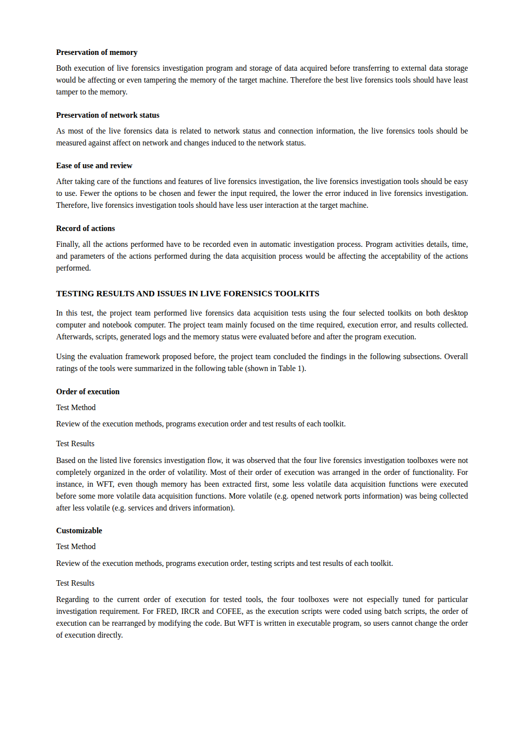Preservation of memory
Both execution of live forensics investigation program and storage of data acquired before transferring to external data storage would be affecting or even tampering the memory of the target machine. Therefore the best live forensics tools should have least tamper to the memory.
Preservation of network status
As most of the live forensics data is related to network status and connection information, the live forensics tools should be measured against affect on network and changes induced to the network status.
Ease of use and review
After taking care of the functions and features of live forensics investigation, the live forensics investigation tools should be easy to use. Fewer the options to be chosen and fewer the input required, the lower the error induced in live forensics investigation. Therefore, live forensics investigation tools should have less user interaction at the target machine.
Record of actions
Finally, all the actions performed have to be recorded even in automatic investigation process. Program activities details, time, and parameters of the actions performed during the data acquisition process would be affecting the acceptability of the actions performed.
Testing Results and Issues in Live Forensics Toolkits
In this test, the project team performed live forensics data acquisition tests using the four selected toolkits on both desktop computer and notebook computer. The project team mainly focused on the time required, execution error, and results collected. Afterwards, scripts, generated logs and the memory status were evaluated before and after the program execution.
Using the evaluation framework proposed before, the project team concluded the findings in the following subsections. Overall ratings of the tools were summarized in the following table (shown in Table 1).
Order of execution
Test Method
Review of the execution methods, programs execution order and test results of each toolkit.
Test Results
Based on the listed live forensics investigation flow, it was observed that the four live forensics investigation toolboxes were not completely organized in the order of volatility. Most of their order of execution was arranged in the order of functionality. For instance, in WFT, even though memory has been extracted first, some less volatile data acquisition functions were executed before some more volatile data acquisition functions. More volatile (e.g. opened network ports information) was being collected after less volatile (e.g. services and drivers information).
Customizable
Test Method
Review of the execution methods, programs execution order, testing scripts and test results of each toolkit.
Test Results
Regarding to the current order of execution for tested tools, the four toolboxes were not especially tuned for particular investigation requirement. For FRED, IRCR and COFEE, as the execution scripts were coded using batch scripts, the order of execution can be rearranged by modifying the code. But WFT is written in executable program, so users cannot change the order of execution directly.